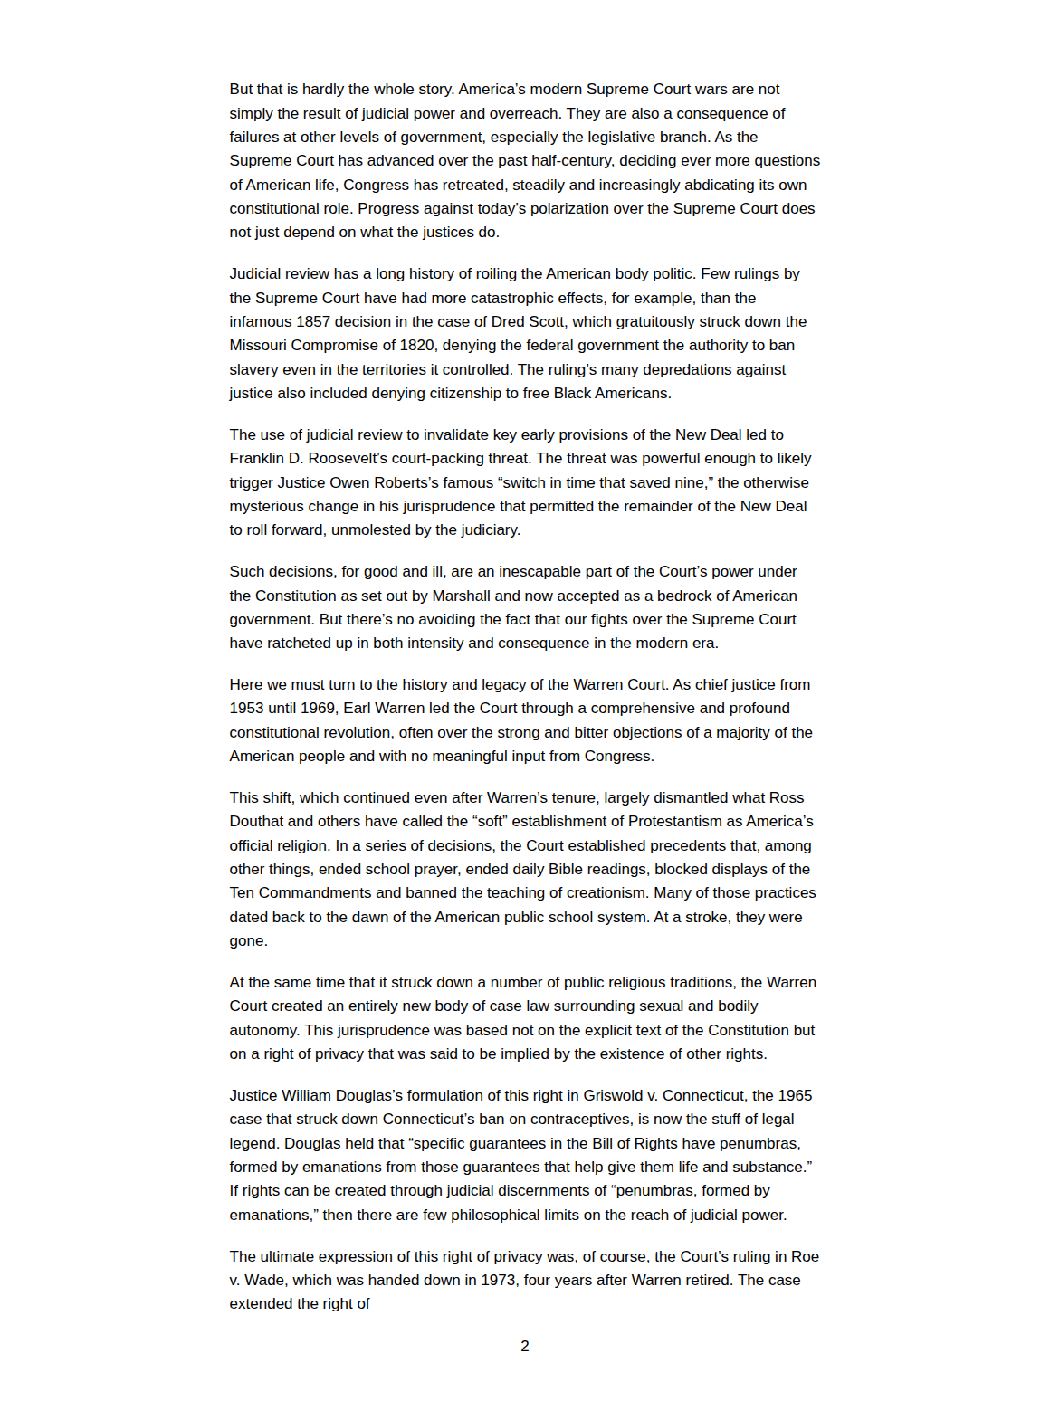But that is hardly the whole story. America’s modern Supreme Court wars are not simply the result of judicial power and overreach. They are also a consequence of failures at other levels of government, especially the legislative branch. As the Supreme Court has advanced over the past half-century, deciding ever more questions of American life, Congress has retreated, steadily and increasingly abdicating its own constitutional role. Progress against today’s polarization over the Supreme Court does not just depend on what the justices do.
Judicial review has a long history of roiling the American body politic. Few rulings by the Supreme Court have had more catastrophic effects, for example, than the infamous 1857 decision in the case of Dred Scott, which gratuitously struck down the Missouri Compromise of 1820, denying the federal government the authority to ban slavery even in the territories it controlled. The ruling’s many depredations against justice also included denying citizenship to free Black Americans.
The use of judicial review to invalidate key early provisions of the New Deal led to Franklin D. Roosevelt’s court-packing threat. The threat was powerful enough to likely trigger Justice Owen Roberts’s famous “switch in time that saved nine,” the otherwise mysterious change in his jurisprudence that permitted the remainder of the New Deal to roll forward, unmolested by the judiciary.
Such decisions, for good and ill, are an inescapable part of the Court’s power under the Constitution as set out by Marshall and now accepted as a bedrock of American government. But there’s no avoiding the fact that our fights over the Supreme Court have ratcheted up in both intensity and consequence in the modern era.
Here we must turn to the history and legacy of the Warren Court. As chief justice from 1953 until 1969, Earl Warren led the Court through a comprehensive and profound constitutional revolution, often over the strong and bitter objections of a majority of the American people and with no meaningful input from Congress.
This shift, which continued even after Warren’s tenure, largely dismantled what Ross Douthat and others have called the “soft” establishment of Protestantism as America’s official religion. In a series of decisions, the Court established precedents that, among other things, ended school prayer, ended daily Bible readings, blocked displays of the Ten Commandments and banned the teaching of creationism. Many of those practices dated back to the dawn of the American public school system. At a stroke, they were gone.
At the same time that it struck down a number of public religious traditions, the Warren Court created an entirely new body of case law surrounding sexual and bodily autonomy. This jurisprudence was based not on the explicit text of the Constitution but on a right of privacy that was said to be implied by the existence of other rights.
Justice William Douglas’s formulation of this right in Griswold v. Connecticut, the 1965 case that struck down Connecticut’s ban on contraceptives, is now the stuff of legal legend. Douglas held that “specific guarantees in the Bill of Rights have penumbras, formed by emanations from those guarantees that help give them life and substance.” If rights can be created through judicial discernments of “penumbras, formed by emanations,” then there are few philosophical limits on the reach of judicial power.
The ultimate expression of this right of privacy was, of course, the Court’s ruling in Roe v. Wade, which was handed down in 1973, four years after Warren retired. The case extended the right of
2